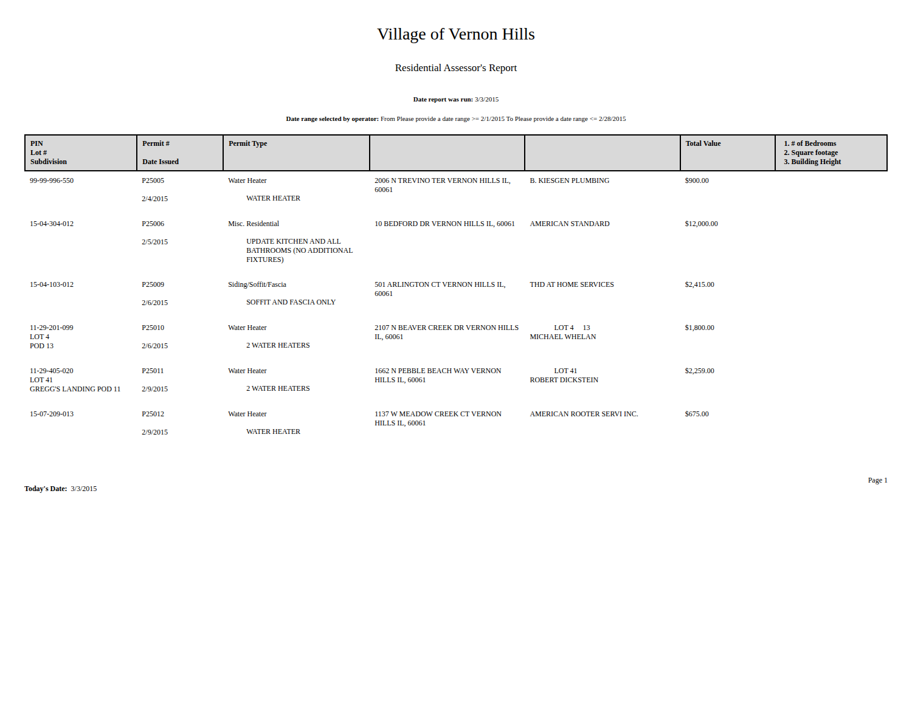Village of Vernon Hills
Residential Assessor's Report
Date report was run: 3/3/2015
Date range selected by operator: From Please provide a date range >= 2/1/2015 To Please provide a date range <= 2/28/2015
| PIN Lot # Subdivision | Permit # Date Issued | Permit Type | | | Total Value | # of Bedrooms Square footage Building Height |
| --- | --- | --- | --- | --- | --- | --- |
| 99-99-996-550 | P25005 2/4/2015 | Water Heater WATER HEATER | 2006 N TREVINO TER VERNON HILLS IL, 60061 | B. KIESGEN PLUMBING | $900.00 | |
| 15-04-304-012 | P25006 2/5/2015 | Misc. Residential UPDATE KITCHEN AND ALL BATHROOMS (NO ADDITIONAL FIXTURES) | 10 BEDFORD DR VERNON HILLS IL, 60061 | AMERICAN STANDARD | $12,000.00 | |
| 15-04-103-012 | P25009 2/6/2015 | Siding/Soffit/Fascia SOFFIT AND FASCIA ONLY | 501 ARLINGTON CT VERNON HILLS IL, 60061 | THD AT HOME SERVICES | $2,415.00 | |
| 11-29-201-099 LOT 4 POD 13 | P25010 2/6/2015 | Water Heater 2 WATER HEATERS | 2107 N BEAVER CREEK DR VERNON HILLS IL, 60061 | LOT 4 13 MICHAEL WHELAN | $1,800.00 | |
| 11-29-405-020 LOT 41 GREGG'S LANDING POD 11 | P25011 2/9/2015 | Water Heater 2 WATER HEATERS | 1662 N PEBBLE BEACH WAY VERNON HILLS IL, 60061 | LOT 41 ROBERT DICKSTEIN | $2,259.00 | |
| 15-07-209-013 | P25012 2/9/2015 | Water Heater WATER HEATER | 1137 W MEADOW CREEK CT VERNON HILLS IL, 60061 | AMERICAN ROOTER SERVI INC. | $675.00 | |
Today's Date: 3/3/2015 Page 1